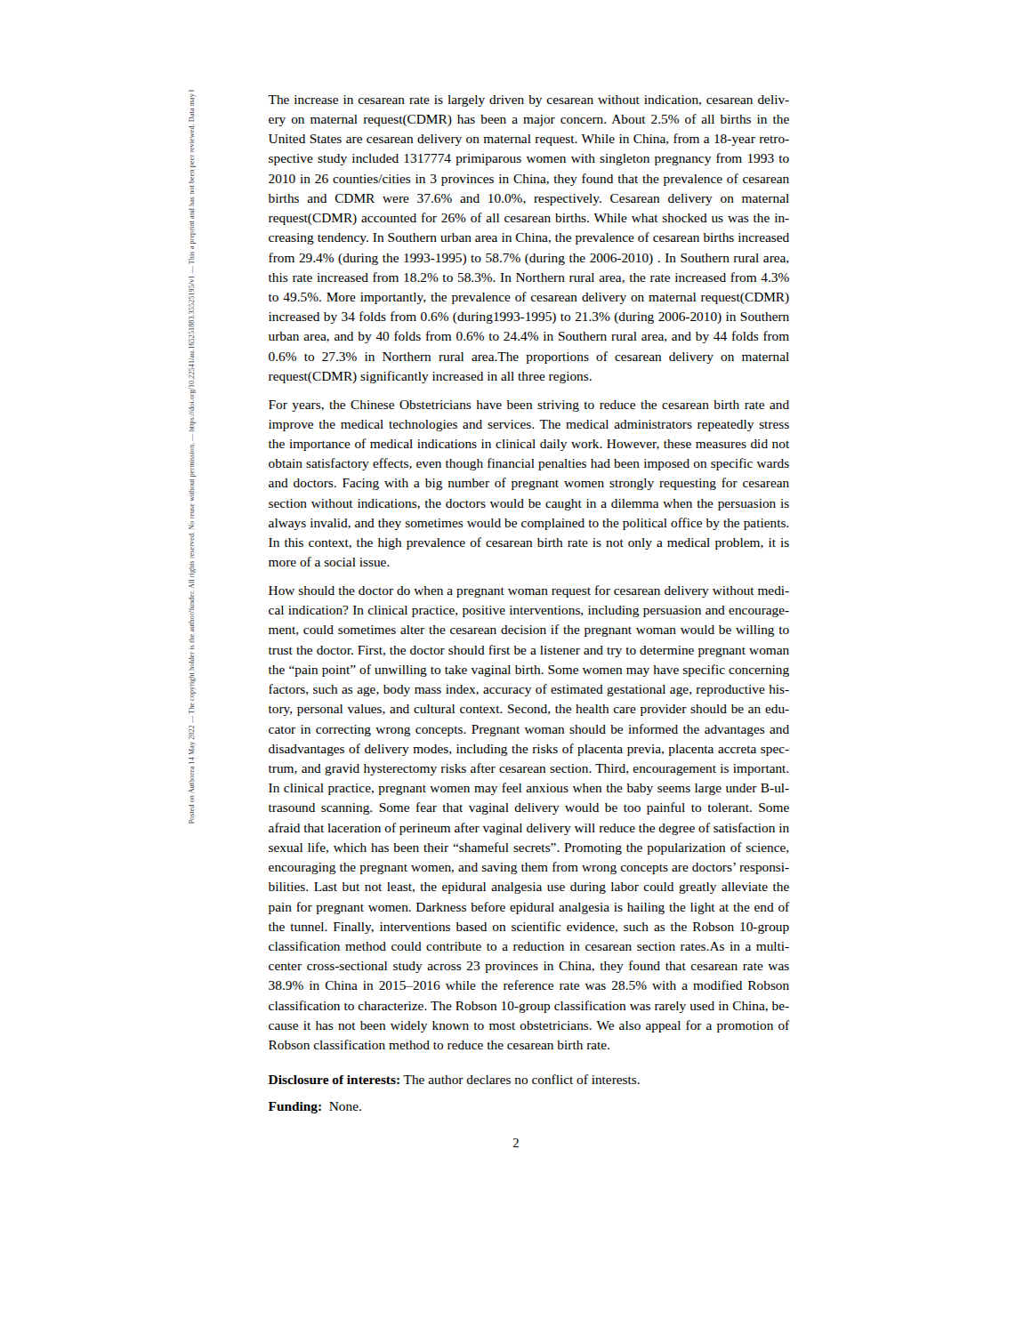Posted on Authorea 14 May 2022 — The copyright holder is the author/funder. All rights reserved. No reuse without permission. — https://doi.org/10.22541/au.165251883.35525195/v1 — This a preprint and has not been peer reviewed. Data may be preliminary.
The increase in cesarean rate is largely driven by cesarean without indication, cesarean delivery on maternal request(CDMR) has been a major concern. About 2.5% of all births in the United States are cesarean delivery on maternal request. While in China, from a 18-year retrospective study included 1317774 primiparous women with singleton pregnancy from 1993 to 2010 in 26 counties/cities in 3 provinces in China, they found that the prevalence of cesarean births and CDMR were 37.6% and 10.0%, respectively. Cesarean delivery on maternal request(CDMR) accounted for 26% of all cesarean births. While what shocked us was the increasing tendency. In Southern urban area in China, the prevalence of cesarean births increased from 29.4% (during the 1993-1995) to 58.7% (during the 2006-2010) . In Southern rural area, this rate increased from 18.2% to 58.3%. In Northern rural area, the rate increased from 4.3% to 49.5%. More importantly, the prevalence of cesarean delivery on maternal request(CDMR) increased by 34 folds from 0.6% (during1993-1995) to 21.3% (during 2006-2010) in Southern urban area, and by 40 folds from 0.6% to 24.4% in Southern rural area, and by 44 folds from 0.6% to 27.3% in Northern rural area.The proportions of cesarean delivery on maternal request(CDMR) significantly increased in all three regions.
For years, the Chinese Obstetricians have been striving to reduce the cesarean birth rate and improve the medical technologies and services. The medical administrators repeatedly stress the importance of medical indications in clinical daily work. However, these measures did not obtain satisfactory effects, even though financial penalties had been imposed on specific wards and doctors. Facing with a big number of pregnant women strongly requesting for cesarean section without indications, the doctors would be caught in a dilemma when the persuasion is always invalid, and they sometimes would be complained to the political office by the patients. In this context, the high prevalence of cesarean birth rate is not only a medical problem, it is more of a social issue.
How should the doctor do when a pregnant woman request for cesarean delivery without medical indication? In clinical practice, positive interventions, including persuasion and encouragement, could sometimes alter the cesarean decision if the pregnant woman would be willing to trust the doctor. First, the doctor should first be a listener and try to determine pregnant woman the “pain point” of unwilling to take vaginal birth. Some women may have specific concerning factors, such as age, body mass index, accuracy of estimated gestational age, reproductive history, personal values, and cultural context. Second, the health care provider should be an educator in correcting wrong concepts. Pregnant woman should be informed the advantages and disadvantages of delivery modes, including the risks of placenta previa, placenta accreta spectrum, and gravid hysterectomy risks after cesarean section. Third, encouragement is important. In clinical practice, pregnant women may feel anxious when the baby seems large under B-ultrasound scanning. Some fear that vaginal delivery would be too painful to tolerant. Some afraid that laceration of perineum after vaginal delivery will reduce the degree of satisfaction in sexual life, which has been their “shameful secrets”. Promoting the popularization of science, encouraging the pregnant women, and saving them from wrong concepts are doctors’ responsibilities. Last but not least, the epidural analgesia use during labor could greatly alleviate the pain for pregnant women. Darkness before epidural analgesia is hailing the light at the end of the tunnel. Finally, interventions based on scientific evidence, such as the Robson 10-group classification method could contribute to a reduction in cesarean section rates.As in a multi-center cross-sectional study across 23 provinces in China, they found that cesarean rate was 38.9% in China in 2015–2016 while the reference rate was 28.5% with a modified Robson classification to characterize. The Robson 10-group classification was rarely used in China, because it has not been widely known to most obstetricians. We also appeal for a promotion of Robson classification method to reduce the cesarean birth rate.
Disclosure of interests: The author declares no conflict of interests.
Funding: None.
2